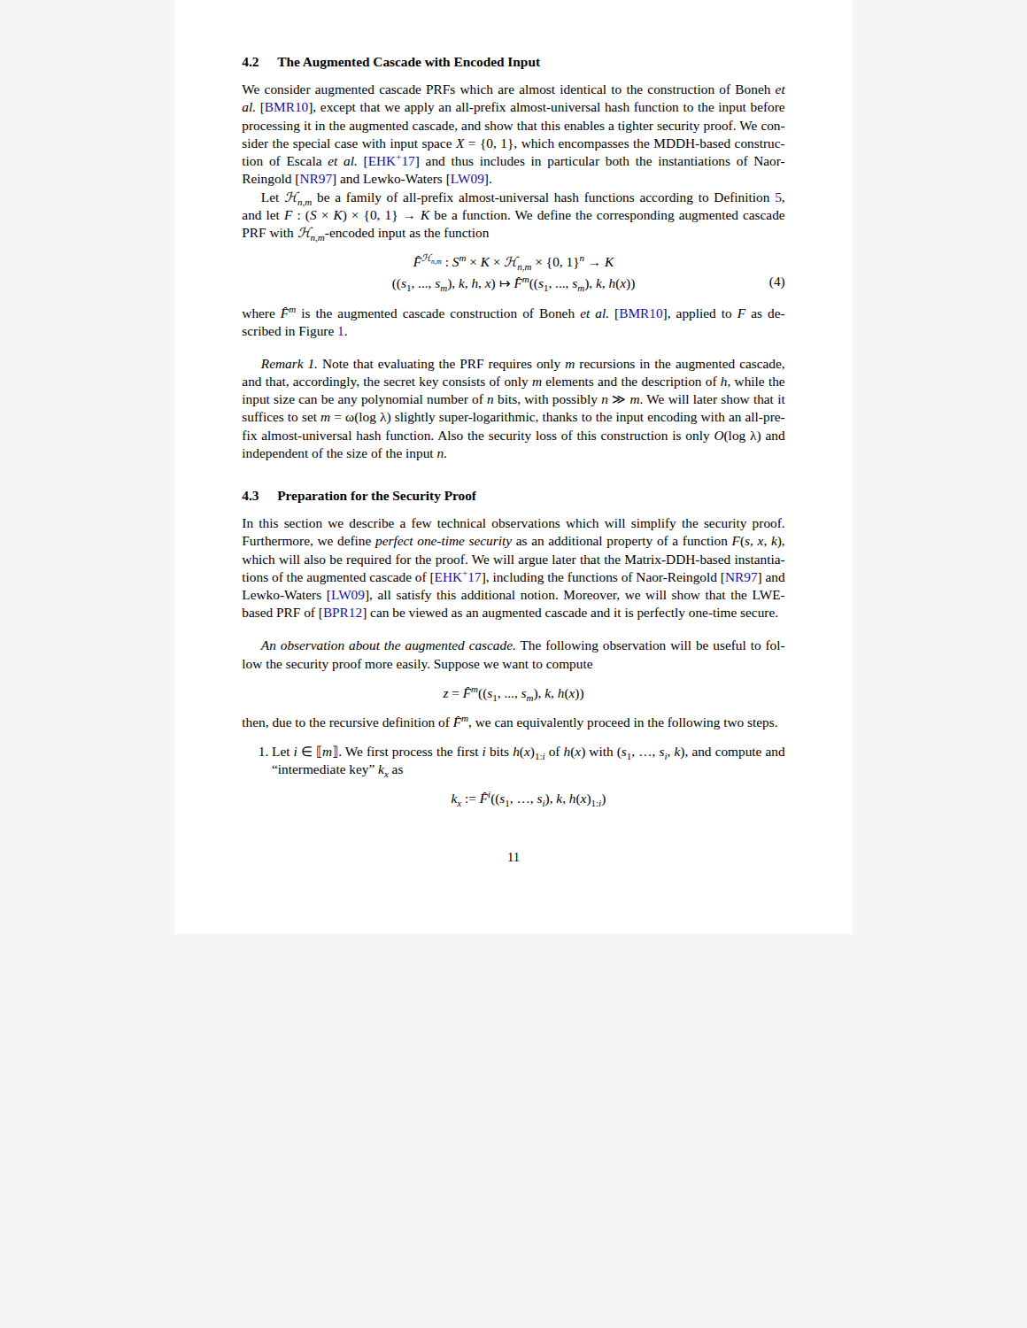4.2 The Augmented Cascade with Encoded Input
We consider augmented cascade PRFs which are almost identical to the construction of Boneh et al. [BMR10], except that we apply an all-prefix almost-universal hash function to the input before processing it in the augmented cascade, and show that this enables a tighter security proof. We consider the special case with input space X = {0, 1}, which encompasses the MDDH-based construction of Escala et al. [EHK+17] and thus includes in particular both the instantiations of Naor-Reingold [NR97] and Lewko-Waters [LW09].
Let ℋn,m be a family of all-prefix almost-universal hash functions according to Definition 5, and let F : (S × K) × {0, 1} → K be a function. We define the corresponding augmented cascade PRF with ℋn,m-encoded input as the function
F̂ℋn,m : Sm × K × ℋn,m × {0, 1}n → K ((s1, ..., sm), k, h, x) ↦ F̂m((s1, ..., sm), k, h(x))(4)
where F̂m is the augmented cascade construction of Boneh et al. [BMR10], applied to F as described in Figure 1.
Remark 1. Note that evaluating the PRF requires only m recursions in the augmented cascade, and that, accordingly, the secret key consists of only m elements and the description of h, while the input size can be any polynomial number of n bits, with possibly n ≫ m. We will later show that it suffices to set m = ω(log λ) slightly super-logarithmic, thanks to the input encoding with an all-prefix almost-universal hash function. Also the security loss of this construction is only O(log λ) and independent of the size of the input n.
4.3 Preparation for the Security Proof
In this section we describe a few technical observations which will simplify the security proof. Furthermore, we define perfect one-time security as an additional property of a function F(s, x, k), which will also be required for the proof. We will argue later that the Matrix-DDH-based instantiations of the augmented cascade of [EHK+17], including the functions of Naor-Reingold [NR97] and Lewko-Waters [LW09], all satisfy this additional notion. Moreover, we will show that the LWE-based PRF of [BPR12] can be viewed as an augmented cascade and it is perfectly one-time secure.
An observation about the augmented cascade. The following observation will be useful to follow the security proof more easily. Suppose we want to compute
z = F̂m((s1, ..., sm), k, h(x))
then, due to the recursive definition of F̂m, we can equivalently proceed in the following two steps.
Let i ∈ ⟦m⟧. We first process the first i bits h(x)1:i of h(x) with (s1, …, si, k), and compute and “intermediate key” kx as
kx := F̂i((s1, …, si), k, h(x)1:i)
11